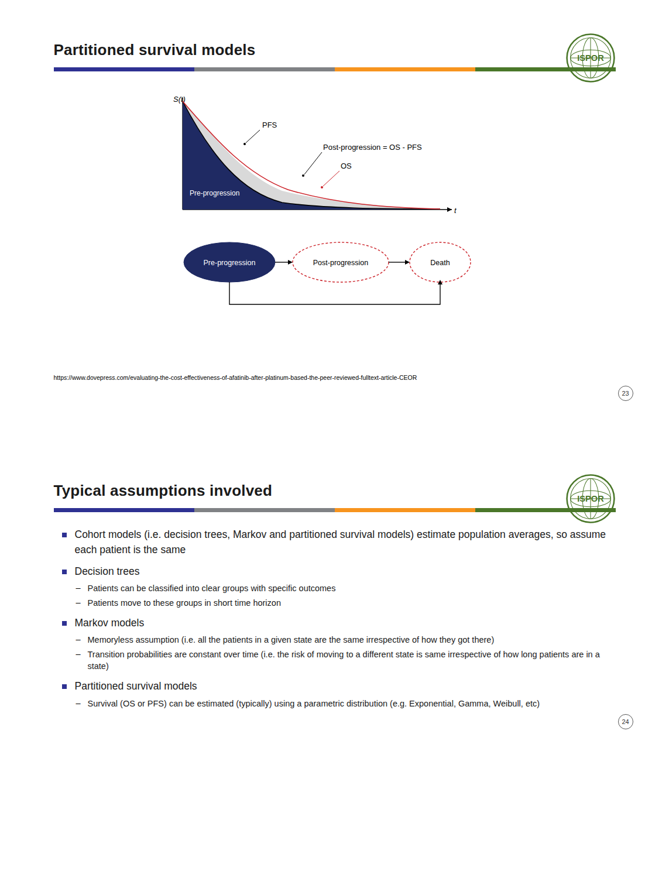Partitioned survival models
ISPOR
S(t) t PFS Post-progression = OS - PFS OS Pre-progression Pre-progression Post-progression Death
https://www.dovepress.com/evaluating-the-cost-effectiveness-of-afatinib-after-platinum-based-the-peer-reviewed-fulltext-article-CEOR
23
Typical assumptions involved
ISPOR
Cohort models (i.e. decision trees, Markov and partitioned survival models) estimate population averages, so assume each patient is the same
Decision trees
Patients can be classified into clear groups with specific outcomes
Patients move to these groups in short time horizon
Markov models
Memoryless assumption (i.e. all the patients in a given state are the same irrespective of how they got there)
Transition probabilities are constant over time (i.e. the risk of moving to a different state is same irrespective of how long patients are in a state)
Partitioned survival models
Survival (OS or PFS) can be estimated (typically) using a parametric distribution (e.g. Exponential, Gamma, Weibull, etc)
24